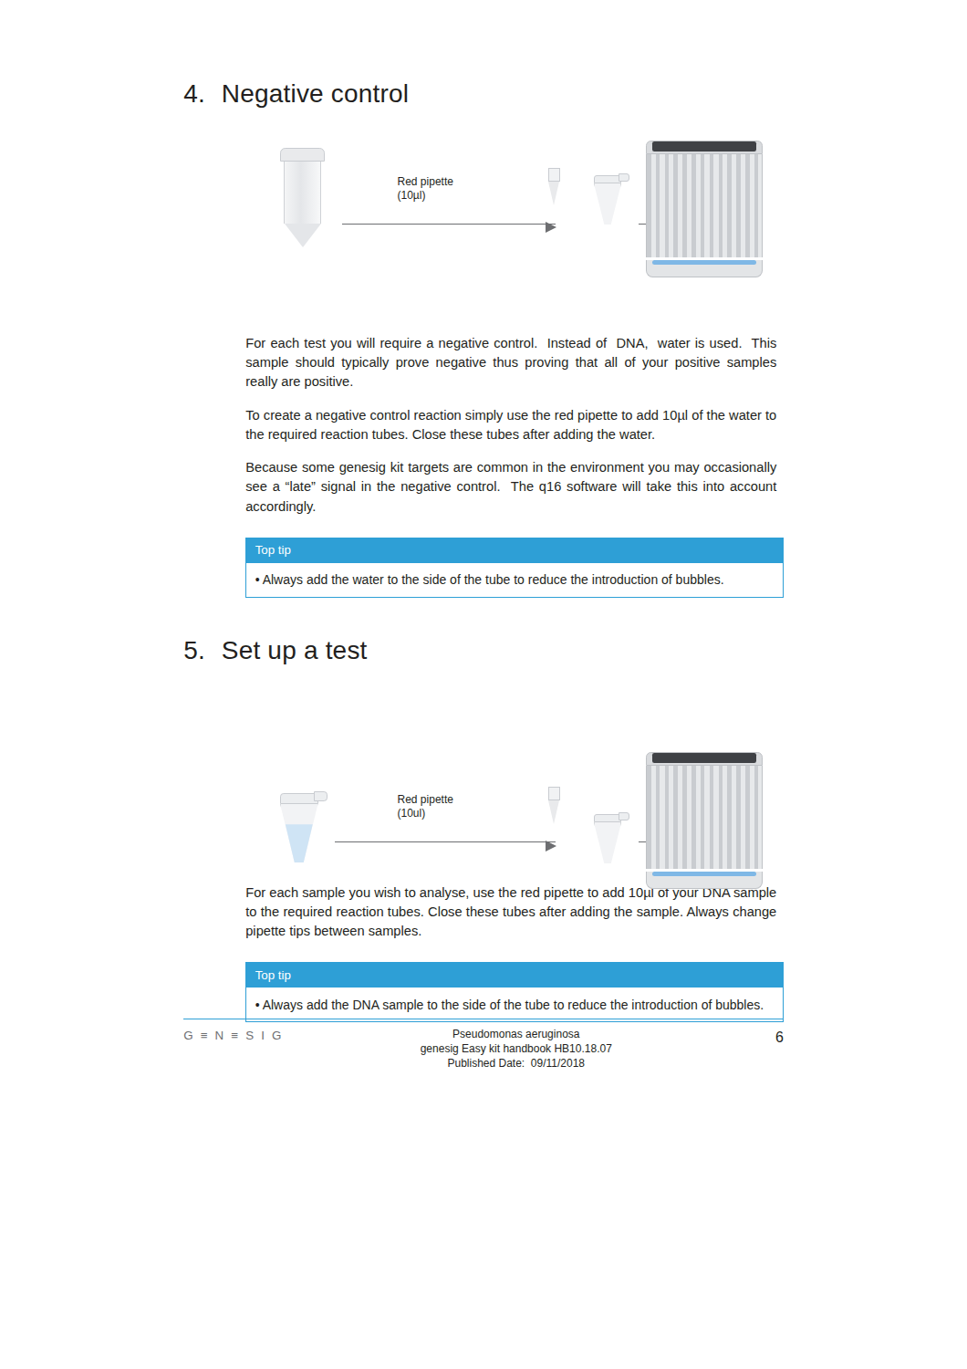4. Negative control
Red pipette
(10µl)
For each test you will require a negative control. Instead of DNA, water is used. This sample should typically prove negative thus proving that all of your positive samples really are positive.
To create a negative control reaction simply use the red pipette to add 10µl of the water to the required reaction tubes. Close these tubes after adding the water.
Because some genesig kit targets are common in the environment you may occasionally see a “late” signal in the negative control. The q16 software will take this into account accordingly.
Top tip
• Always add the water to the side of the tube to reduce the introduction of bubbles.
5. Set up a test
Red pipette
(10ul)
For each sample you wish to analyse, use the red pipette to add 10µl of your DNA sample to the required reaction tubes. Close these tubes after adding the sample. Always change pipette tips between samples.
Top tip
• Always add the DNA sample to the side of the tube to reduce the introduction of bubbles.
G ≡ N ≡ S I G
Pseudomonas aeruginosa
genesig Easy kit handbook HB10.18.07
Published Date: 09/11/2018
6